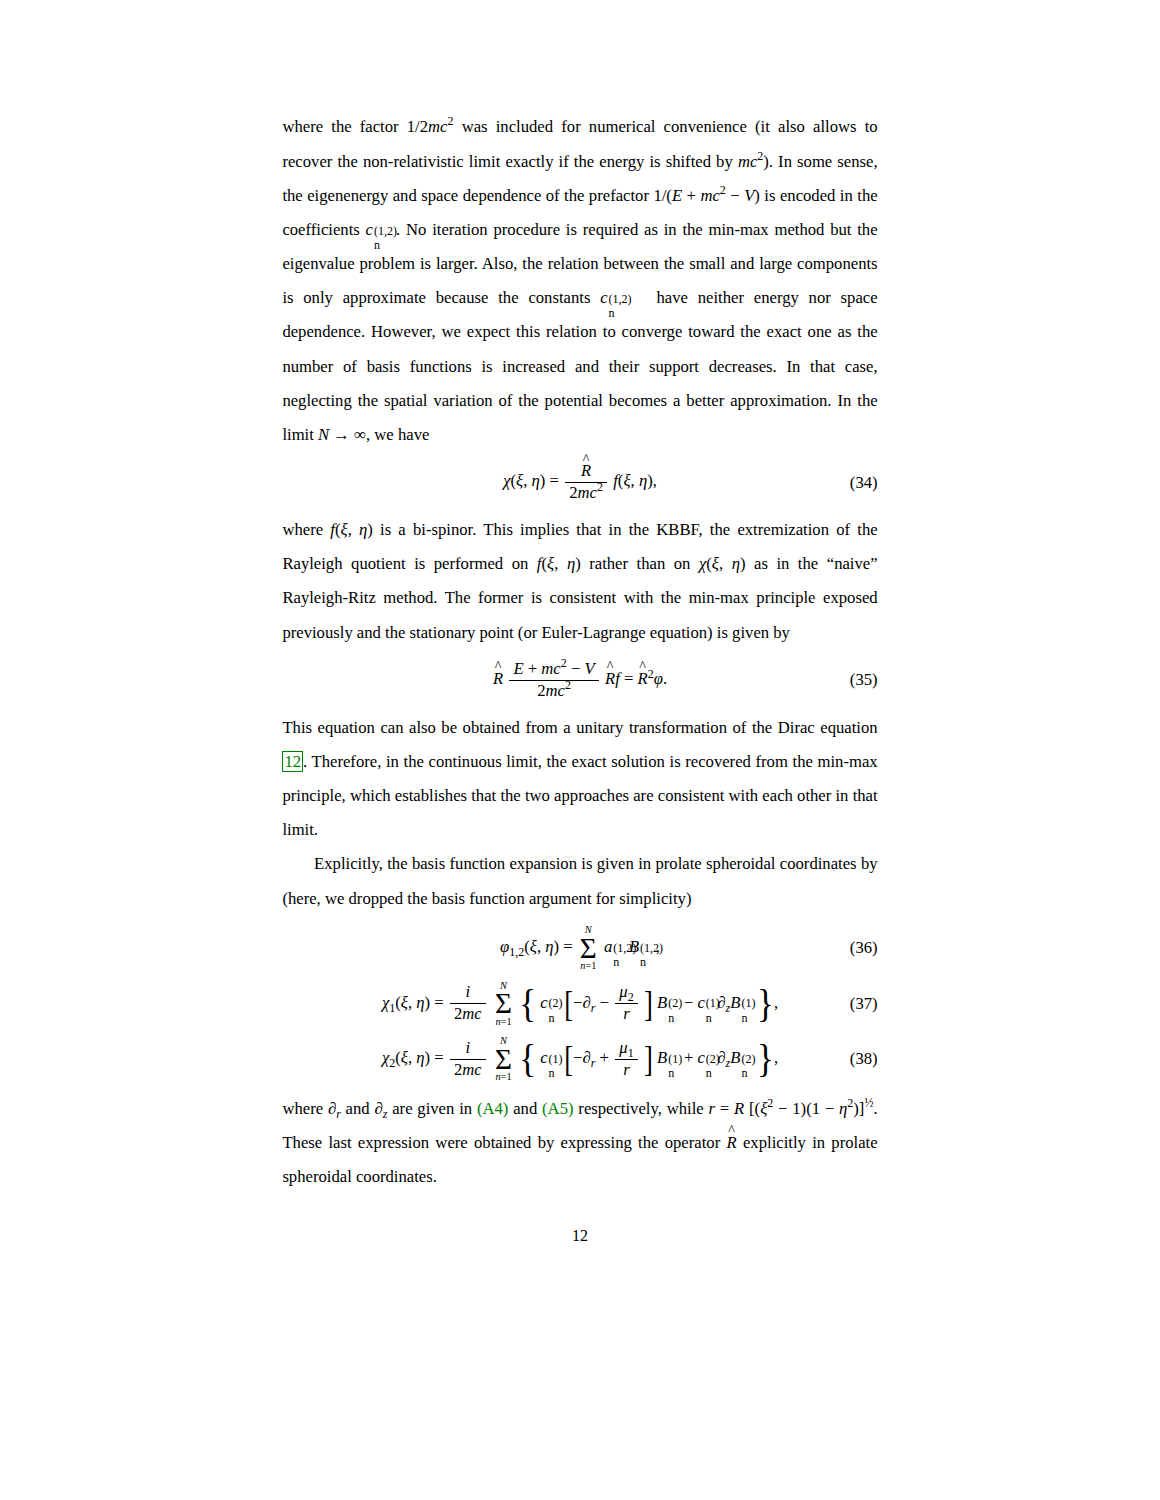where the factor 1/2mc2 was included for numerical convenience (it also allows to recover the non-relativistic limit exactly if the energy is shifted by mc2). In some sense, the eigenenergy and space dependence of the prefactor 1/(E + mc2 − V) is encoded in the coefficients cn(1,2) . No iteration procedure is required as in the min-max method but the eigenvalue problem is larger. Also, the relation between the small and large components is only approximate because the constants cn(1,2) have neither energy nor space dependence. However, we expect this relation to converge toward the exact one as the number of basis functions is increased and their support decreases. In that case, neglecting the spatial variation of the potential becomes a better approximation. In the limit N → ∞, we have
χ(ξ, η) = R 2mc2 f(ξ, η),
(34)
where f(ξ, η) is a bi-spinor. This implies that in the KBBF, the extremization of the Rayleigh quotient is performed on f(ξ, η) rather than on χ(ξ, η) as in the “naive” Rayleigh-Ritz method. The former is consistent with the min-max principle exposed previously and the stationary point (or Euler-Lagrange equation) is given by
R E + mc2 − V 2mc2 Rf = R2φ.
(35)
This equation can also be obtained from a unitary transformation of the Dirac equation 12. Therefore, in the continuous limit, the exact solution is recovered from the min-max principle, which establishes that the two approaches are consistent with each other in that limit.
Explicitly, the basis function expansion is given in prolate spheroidal coordinates by (here, we dropped the basis function argument for simplicity)
φ1,2(ξ, η) = NΣn=1 an(1,2) Bn(1,2) ,
(36)
χ1(ξ, η) = i 2mc NΣn=1 { cn(2) [−∂r − μ2 r ] Bn(2) − cn(1) ∂zBn(1) },
(37)
χ2(ξ, η) = i 2mc NΣn=1 { cn(1) [−∂r + μ1 r ] Bn(1) + cn(2) ∂zBn(2) },
(38)
where ∂r and ∂z are given in (A4) and (A5) respectively, while r = R [(ξ2 − 1)(1 − η2)]½. These last expression were obtained by expressing the operator R explicitly in prolate spheroidal coordinates.
12